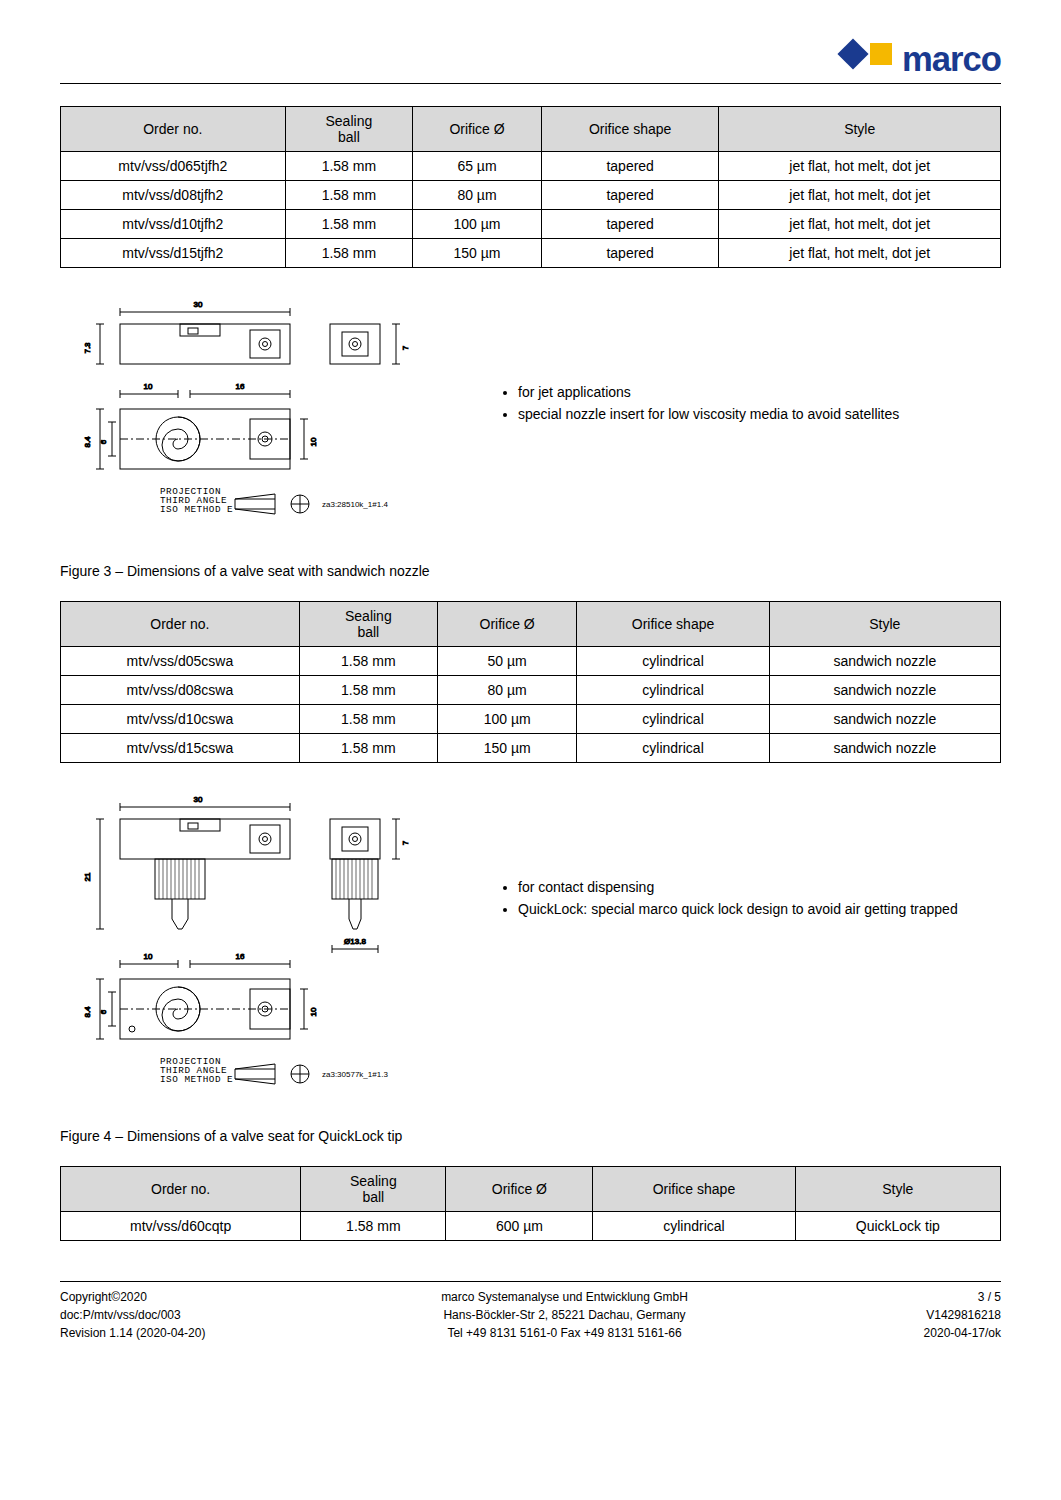marco
| Order no. | Sealing ball | Orifice Ø | Orifice shape | Style |
| --- | --- | --- | --- | --- |
| mtv/vss/d065tjfh2 | 1.58 mm | 65 µm | tapered | jet flat, hot melt, dot jet |
| mtv/vss/d08tjfh2 | 1.58 mm | 80 µm | tapered | jet flat, hot melt, dot jet |
| mtv/vss/d10tjfh2 | 1.58 mm | 100 µm | tapered | jet flat, hot melt, dot jet |
| mtv/vss/d15tjfh2 | 1.58 mm | 150 µm | tapered | jet flat, hot melt, dot jet |
30 7.3 7 10 16 8.4 6 10 PROJECTION THIRD ANGLE ISO METHOD E za3:28510k_1#1.4
for jet applications
special nozzle insert for low viscosity media to avoid satellites
Figure 3 – Dimensions of a valve seat with sandwich nozzle
| Order no. | Sealing ball | Orifice Ø | Orifice shape | Style |
| --- | --- | --- | --- | --- |
| mtv/vss/d05cswa | 1.58 mm | 50 µm | cylindrical | sandwich nozzle |
| mtv/vss/d08cswa | 1.58 mm | 80 µm | cylindrical | sandwich nozzle |
| mtv/vss/d10cswa | 1.58 mm | 100 µm | cylindrical | sandwich nozzle |
| mtv/vss/d15cswa | 1.58 mm | 150 µm | cylindrical | sandwich nozzle |
30 21 7 Ø13.8 10 16 8.4 6 10 PROJECTION THIRD ANGLE ISO METHOD E za3:30577k_1#1.3
for contact dispensing
QuickLock: special marco quick lock design to avoid air getting trapped
Figure 4 – Dimensions of a valve seat for QuickLock tip
| Order no. | Sealing ball | Orifice Ø | Orifice shape | Style |
| --- | --- | --- | --- | --- |
| mtv/vss/d60cqtp | 1.58 mm | 600 µm | cylindrical | QuickLock tip |
Copyright©2020
doc:P/mtv/vss/doc/003
Revision 1.14 (2020-04-20)
marco Systemanalyse und Entwicklung GmbH
Hans-Böckler-Str 2, 85221 Dachau, Germany
Tel +49 8131 5161-0 Fax +49 8131 5161-66
3 / 5
V1429816218
2020-04-17/ok